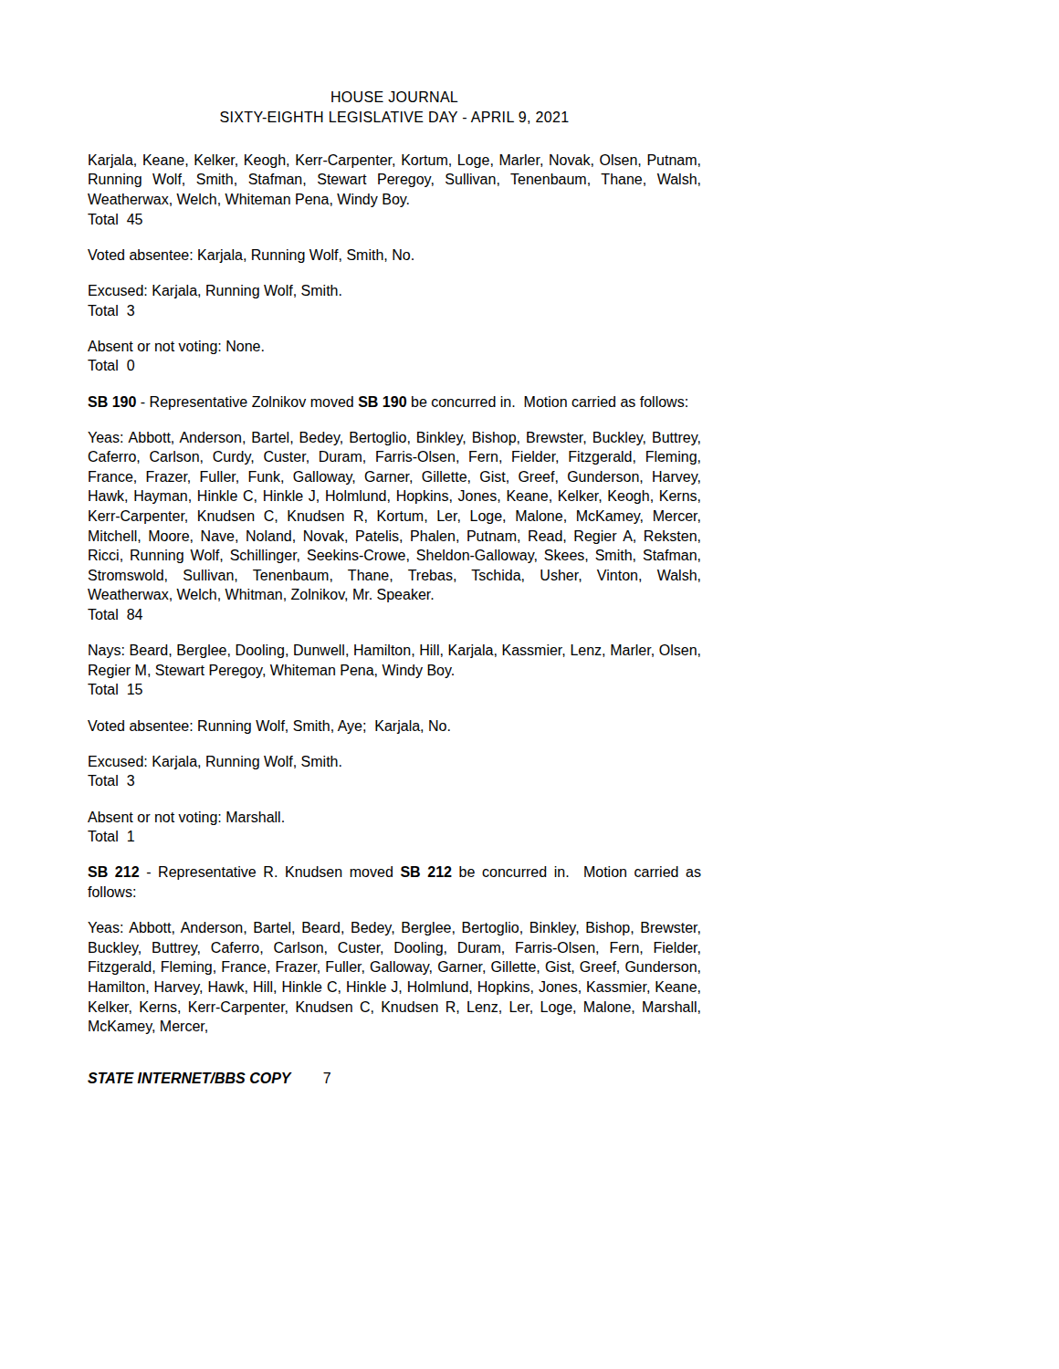HOUSE JOURNAL
SIXTY-EIGHTH LEGISLATIVE DAY - APRIL 9, 2021
Karjala, Keane, Kelker, Keogh, Kerr-Carpenter, Kortum, Loge, Marler, Novak, Olsen, Putnam, Running Wolf, Smith, Stafman, Stewart Peregoy, Sullivan, Tenenbaum, Thane, Walsh, Weatherwax, Welch, Whiteman Pena, Windy Boy.
Total 45
Voted absentee: Karjala, Running Wolf, Smith, No.
Excused: Karjala, Running Wolf, Smith.
Total 3
Absent or not voting: None.
Total 0
SB 190 - Representative Zolnikov moved SB 190 be concurred in. Motion carried as follows:
Yeas: Abbott, Anderson, Bartel, Bedey, Bertoglio, Binkley, Bishop, Brewster, Buckley, Buttrey, Caferro, Carlson, Curdy, Custer, Duram, Farris-Olsen, Fern, Fielder, Fitzgerald, Fleming, France, Frazer, Fuller, Funk, Galloway, Garner, Gillette, Gist, Greef, Gunderson, Harvey, Hawk, Hayman, Hinkle C, Hinkle J, Holmlund, Hopkins, Jones, Keane, Kelker, Keogh, Kerns, Kerr-Carpenter, Knudsen C, Knudsen R, Kortum, Ler, Loge, Malone, McKamey, Mercer, Mitchell, Moore, Nave, Noland, Novak, Patelis, Phalen, Putnam, Read, Regier A, Reksten, Ricci, Running Wolf, Schillinger, Seekins-Crowe, Sheldon-Galloway, Skees, Smith, Stafman, Stromswold, Sullivan, Tenenbaum, Thane, Trebas, Tschida, Usher, Vinton, Walsh, Weatherwax, Welch, Whitman, Zolnikov, Mr. Speaker.
Total 84
Nays: Beard, Berglee, Dooling, Dunwell, Hamilton, Hill, Karjala, Kassmier, Lenz, Marler, Olsen, Regier M, Stewart Peregoy, Whiteman Pena, Windy Boy.
Total 15
Voted absentee: Running Wolf, Smith, Aye; Karjala, No.
Excused: Karjala, Running Wolf, Smith.
Total 3
Absent or not voting: Marshall.
Total 1
SB 212 - Representative R. Knudsen moved SB 212 be concurred in. Motion carried as follows:
Yeas: Abbott, Anderson, Bartel, Beard, Bedey, Berglee, Bertoglio, Binkley, Bishop, Brewster, Buckley, Buttrey, Caferro, Carlson, Custer, Dooling, Duram, Farris-Olsen, Fern, Fielder, Fitzgerald, Fleming, France, Frazer, Fuller, Galloway, Garner, Gillette, Gist, Greef, Gunderson, Hamilton, Harvey, Hawk, Hill, Hinkle C, Hinkle J, Holmlund, Hopkins, Jones, Kassmier, Keane, Kelker, Kerns, Kerr-Carpenter, Knudsen C, Knudsen R, Lenz, Ler, Loge, Malone, Marshall, McKamey, Mercer,
STATE INTERNET/BBS COPY 7